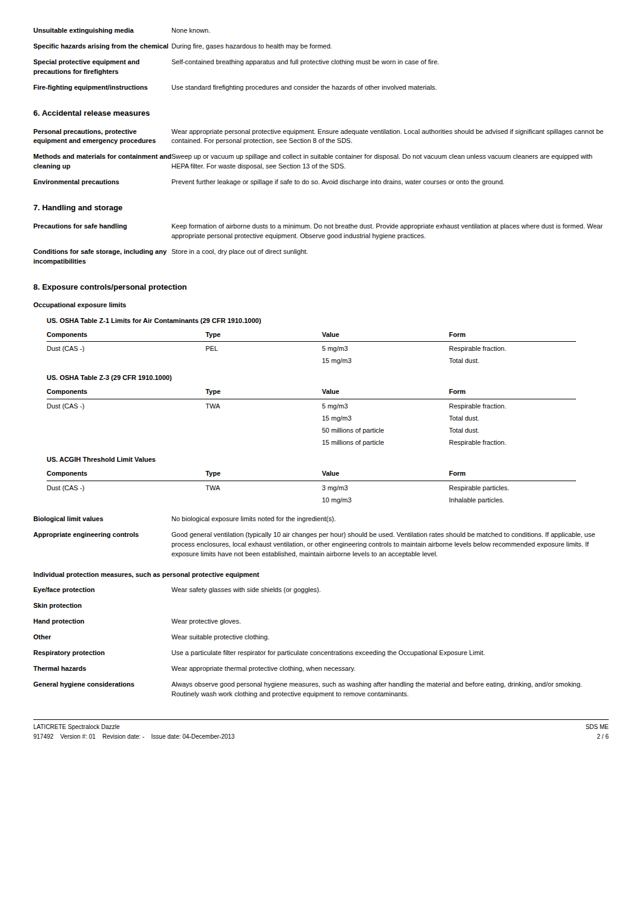| Unsuitable extinguishing media | None known. |
| Specific hazards arising from the chemical | During fire, gases hazardous to health may be formed. |
| Special protective equipment and precautions for firefighters | Self-contained breathing apparatus and full protective clothing must be worn in case of fire. |
| Fire-fighting equipment/instructions | Use standard firefighting procedures and consider the hazards of other involved materials. |
6. Accidental release measures
| Personal precautions, protective equipment and emergency procedures | Wear appropriate personal protective equipment. Ensure adequate ventilation. Local authorities should be advised if significant spillages cannot be contained. For personal protection, see Section 8 of the SDS. |
| Methods and materials for containment and cleaning up | Sweep up or vacuum up spillage and collect in suitable container for disposal. Do not vacuum clean unless vacuum cleaners are equipped with HEPA filter. For waste disposal, see Section 13 of the SDS. |
| Environmental precautions | Prevent further leakage or spillage if safe to do so. Avoid discharge into drains, water courses or onto the ground. |
7. Handling and storage
| Precautions for safe handling | Keep formation of airborne dusts to a minimum. Do not breathe dust. Provide appropriate exhaust ventilation at places where dust is formed. Wear appropriate personal protective equipment. Observe good industrial hygiene practices. |
| Conditions for safe storage, including any incompatibilities | Store in a cool, dry place out of direct sunlight. |
8. Exposure controls/personal protection
Occupational exposure limits
US. OSHA Table Z-1 Limits for Air Contaminants (29 CFR 1910.1000)
| Components | Type | Value | Form |
| --- | --- | --- | --- |
| Dust (CAS -) | PEL | 5 mg/m3 | Respirable fraction. |
| | | 15 mg/m3 | Total dust. |
US. OSHA Table Z-3 (29 CFR 1910.1000)
| Components | Type | Value | Form |
| --- | --- | --- | --- |
| Dust (CAS -) | TWA | 5 mg/m3 | Respirable fraction. |
| | | 15 mg/m3 | Total dust. |
| | | 50 millions of particle | Total dust. |
| | | 15 millions of particle | Respirable fraction. |
US. ACGIH Threshold Limit Values
| Components | Type | Value | Form |
| --- | --- | --- | --- |
| Dust (CAS -) | TWA | 3 mg/m3 | Respirable particles. |
| | | 10 mg/m3 | Inhalable particles. |
| Biological limit values | No biological exposure limits noted for the ingredient(s). |
| Appropriate engineering controls | Good general ventilation (typically 10 air changes per hour) should be used. Ventilation rates should be matched to conditions. If applicable, use process enclosures, local exhaust ventilation, or other engineering controls to maintain airborne levels below recommended exposure limits. If exposure limits have not been established, maintain airborne levels to an acceptable level. |
Individual protection measures, such as personal protective equipment
| Eye/face protection | Wear safety glasses with side shields (or goggles). |
| Skin protection | |
| Hand protection | Wear protective gloves. |
| Other | Wear suitable protective clothing. |
| Respiratory protection | Use a particulate filter respirator for particulate concentrations exceeding the Occupational Exposure Limit. |
| Thermal hazards | Wear appropriate thermal protective clothing, when necessary. |
| General hygiene considerations | Always observe good personal hygiene measures, such as washing after handling the material and before eating, drinking, and/or smoking. Routinely wash work clothing and protective equipment to remove contaminants. |
| LATICRETE Spectralock Dazzle | SDS ME |
| 917492 Version #: 01 Revision date: - Issue date: 04-December-2013 | 2 / 6 |